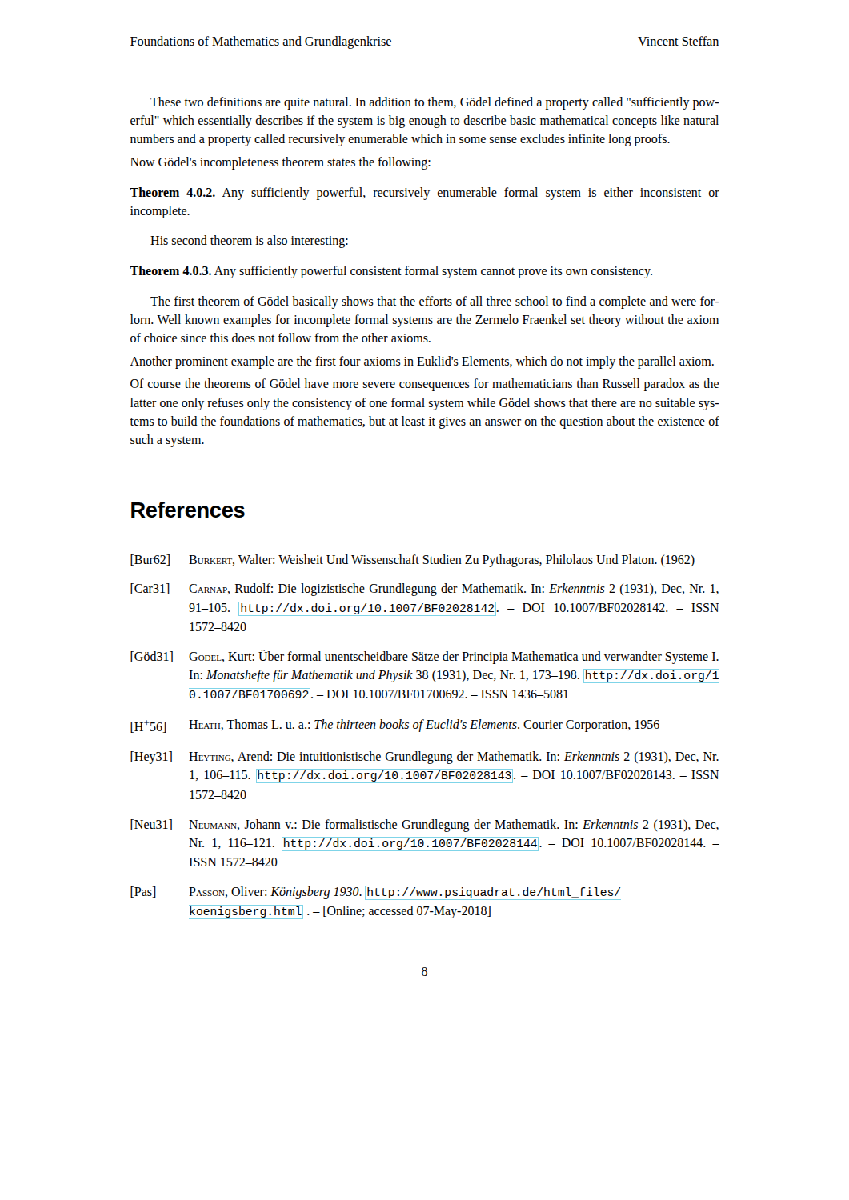Foundations of Mathematics and Grundlagenkrise Vincent Steffan
These two definitions are quite natural. In addition to them, Gödel defined a property called "sufficiently powerful" which essentially describes if the system is big enough to describe basic mathematical concepts like natural numbers and a property called recursively enumerable which in some sense excludes infinite long proofs.
Now Gödel's incompleteness theorem states the following:
Theorem 4.0.2. Any sufficiently powerful, recursively enumerable formal system is either inconsistent or incomplete.
His second theorem is also interesting:
Theorem 4.0.3. Any sufficiently powerful consistent formal system cannot prove its own consistency.
The first theorem of Gödel basically shows that the efforts of all three school to find a complete and were forlorn. Well known examples for incomplete formal systems are the Zermelo Fraenkel set theory without the axiom of choice since this does not follow from the other axioms.
Another prominent example are the first four axioms in Euklid's Elements, which do not imply the parallel axiom.
Of course the theorems of Gödel have more severe consequences for mathematicians than Russell paradox as the latter one only refuses only the consistency of one formal system while Gödel shows that there are no suitable systems to build the foundations of mathematics, but at least it gives an answer on the question about the existence of such a system.
References
[Bur62]
Burkert, Walter: Weisheit Und Wissenschaft Studien Zu Pythagoras, Philolaos Und Platon. (1962)
[Car31]
Carnap, Rudolf: Die logizistische Grundlegung der Mathematik. In: Erkenntnis 2 (1931), Dec, Nr. 1, 91–105. http://dx.doi.org/10.1007/BF02028142. – DOI 10.1007/BF02028142. – ISSN 1572–8420
[Göd31]
Gödel, Kurt: Über formal unentscheidbare Sätze der Principia Mathematica und verwandter Systeme I. In: Monatshefte für Mathematik und Physik 38 (1931), Dec, Nr. 1, 173–198. http://dx.doi.org/10.1007/BF01700692. – DOI 10.1007/BF01700692. – ISSN 1436–5081
[H+56]
Heath, Thomas L. u. a.: The thirteen books of Euclid's Elements. Courier Corporation, 1956
[Hey31]
Heyting, Arend: Die intuitionistische Grundlegung der Mathematik. In: Erkenntnis 2 (1931), Dec, Nr. 1, 106–115. http://dx.doi.org/10.1007/BF02028143. – DOI 10.1007/BF02028143. – ISSN 1572–8420
[Neu31]
Neumann, Johann v.: Die formalistische Grundlegung der Mathematik. In: Erkenntnis 2 (1931), Dec, Nr. 1, 116–121. http://dx.doi.org/10.1007/BF02028144. – DOI 10.1007/BF02028144. – ISSN 1572–8420
[Pas]
Passon, Oliver: Königsberg 1930. http://www.psiquadrat.de/html_files/
koenigsberg.html . – [Online; accessed 07-May-2018]
8